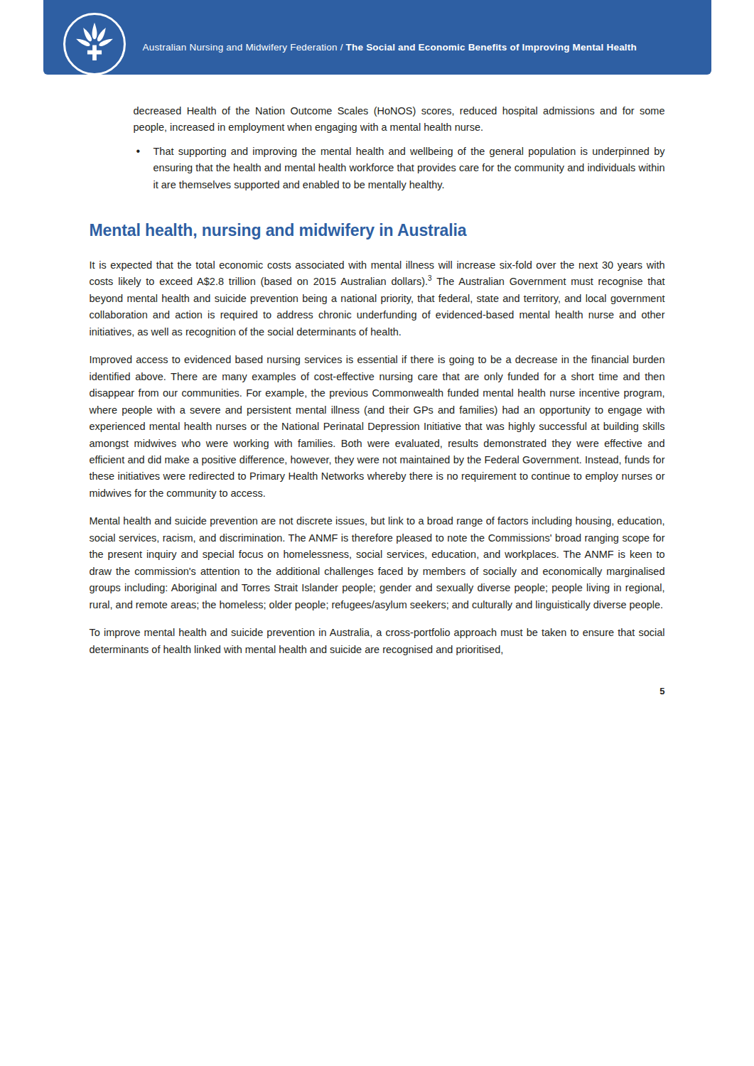Australian Nursing and Midwifery Federation / The Social and Economic Benefits of Improving Mental Health
decreased Health of the Nation Outcome Scales (HoNOS) scores, reduced hospital admissions and for some people, increased in employment when engaging with a mental health nurse.
That supporting and improving the mental health and wellbeing of the general population is underpinned by ensuring that the health and mental health workforce that provides care for the community and individuals within it are themselves supported and enabled to be mentally healthy.
Mental health, nursing and midwifery in Australia
It is expected that the total economic costs associated with mental illness will increase six-fold over the next 30 years with costs likely to exceed A$2.8 trillion (based on 2015 Australian dollars).3 The Australian Government must recognise that beyond mental health and suicide prevention being a national priority, that federal, state and territory, and local government collaboration and action is required to address chronic underfunding of evidenced-based mental health nurse and other initiatives, as well as recognition of the social determinants of health.
Improved access to evidenced based nursing services is essential if there is going to be a decrease in the financial burden identified above. There are many examples of cost-effective nursing care that are only funded for a short time and then disappear from our communities. For example, the previous Commonwealth funded mental health nurse incentive program, where people with a severe and persistent mental illness (and their GPs and families) had an opportunity to engage with experienced mental health nurses or the National Perinatal Depression Initiative that was highly successful at building skills amongst midwives who were working with families. Both were evaluated, results demonstrated they were effective and efficient and did make a positive difference, however, they were not maintained by the Federal Government. Instead, funds for these initiatives were redirected to Primary Health Networks whereby there is no requirement to continue to employ nurses or midwives for the community to access.
Mental health and suicide prevention are not discrete issues, but link to a broad range of factors including housing, education, social services, racism, and discrimination. The ANMF is therefore pleased to note the Commissions' broad ranging scope for the present inquiry and special focus on homelessness, social services, education, and workplaces. The ANMF is keen to draw the commission's attention to the additional challenges faced by members of socially and economically marginalised groups including: Aboriginal and Torres Strait Islander people; gender and sexually diverse people; people living in regional, rural, and remote areas; the homeless; older people; refugees/asylum seekers; and culturally and linguistically diverse people.
To improve mental health and suicide prevention in Australia, a cross-portfolio approach must be taken to ensure that social determinants of health linked with mental health and suicide are recognised and prioritised,
5